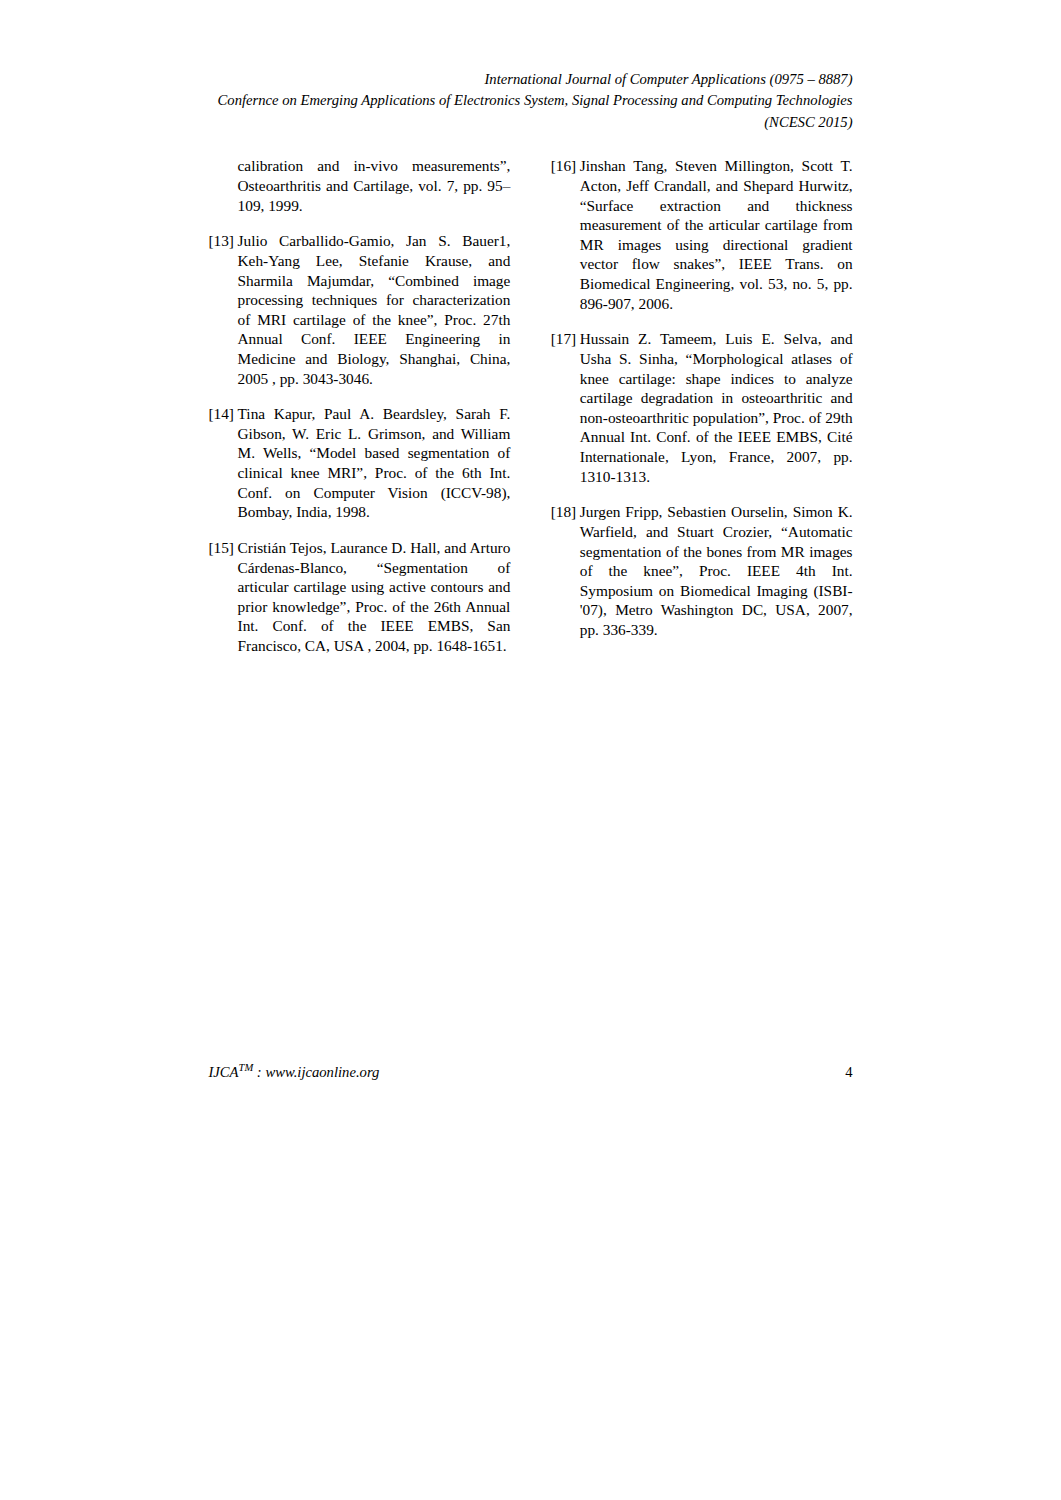International Journal of Computer Applications (0975 – 8887) Confernce on Emerging Applications of Electronics System, Signal Processing and Computing Technologies (NCESC 2015)
calibration and in-vivo measurements”, Osteoarthritis and Cartilage, vol. 7, pp. 95–109, 1999.
[13] Julio Carballido-Gamio, Jan S. Bauer1, Keh-Yang Lee, Stefanie Krause, and Sharmila Majumdar, “Combined image processing techniques for characterization of MRI cartilage of the knee”, Proc. 27th Annual Conf. IEEE Engineering in Medicine and Biology, Shanghai, China, 2005 , pp. 3043-3046.
[14] Tina Kapur, Paul A. Beardsley, Sarah F. Gibson, W. Eric L. Grimson, and William M. Wells, “Model based segmentation of clinical knee MRI”, Proc. of the 6th Int. Conf. on Computer Vision (ICCV-98), Bombay, India, 1998.
[15] Cristián Tejos, Laurance D. Hall, and Arturo Cárdenas-Blanco, “Segmentation of articular cartilage using active contours and prior knowledge”, Proc. of the 26th Annual Int. Conf. of the IEEE EMBS, San Francisco, CA, USA , 2004, pp. 1648-1651.
[16] Jinshan Tang, Steven Millington, Scott T. Acton, Jeff Crandall, and Shepard Hurwitz, “Surface extraction and thickness measurement of the articular cartilage from MR images using directional gradient vector flow snakes”, IEEE Trans. on Biomedical Engineering, vol. 53, no. 5, pp. 896-907, 2006.
[17] Hussain Z. Tameem, Luis E. Selva, and Usha S. Sinha, “Morphological atlases of knee cartilage: shape indices to analyze cartilage degradation in osteoarthritic and non-osteoarthritic population”, Proc. of 29th Annual Int. Conf. of the IEEE EMBS, Cité Internationale, Lyon, France, 2007, pp. 1310-1313.
[18] Jurgen Fripp, Sebastien Ourselin, Simon K. Warfield, and Stuart Crozier, “Automatic segmentation of the bones from MR images of the knee”, Proc. IEEE 4th Int. Symposium on Biomedical Imaging (ISBI-'07), Metro Washington DC, USA, 2007, pp. 336-339.
IJCATM : www.ijcaonline.org 4